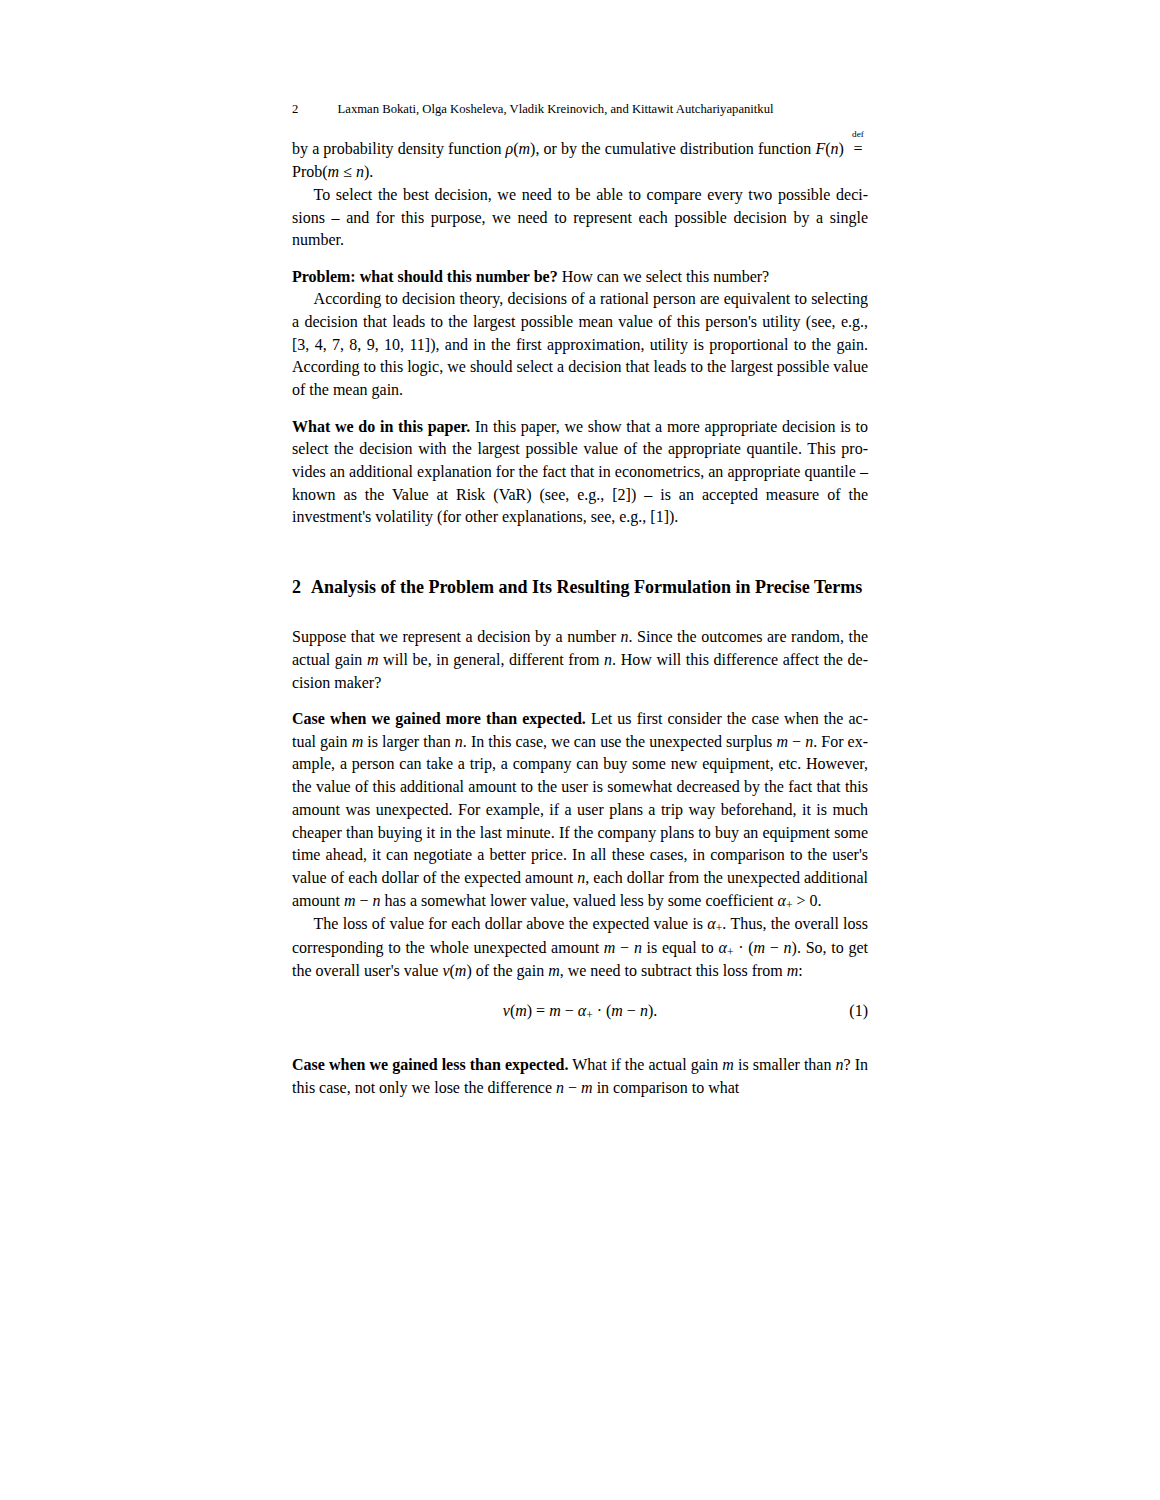2 Laxman Bokati, Olga Kosheleva, Vladik Kreinovich, and Kittawit Autchariyapanitkul
by a probability density function ρ(m), or by the cumulative distribution function F(n) def= Prob(m ≤ n).
To select the best decision, we need to be able to compare every two possible decisions – and for this purpose, we need to represent each possible decision by a single number.
Problem: what should this number be? How can we select this number?
According to decision theory, decisions of a rational person are equivalent to selecting a decision that leads to the largest possible mean value of this person's utility (see, e.g., [3, 4, 7, 8, 9, 10, 11]), and in the first approximation, utility is proportional to the gain. According to this logic, we should select a decision that leads to the largest possible value of the mean gain.
What we do in this paper. In this paper, we show that a more appropriate decision is to select the decision with the largest possible value of the appropriate quantile. This provides an additional explanation for the fact that in econometrics, an appropriate quantile – known as the Value at Risk (VaR) (see, e.g., [2]) – is an accepted measure of the investment's volatility (for other explanations, see, e.g., [1]).
2 Analysis of the Problem and Its Resulting Formulation in Precise Terms
Suppose that we represent a decision by a number n. Since the outcomes are random, the actual gain m will be, in general, different from n. How will this difference affect the decision maker?
Case when we gained more than expected. Let us first consider the case when the actual gain m is larger than n. In this case, we can use the unexpected surplus m − n. For example, a person can take a trip, a company can buy some new equipment, etc. However, the value of this additional amount to the user is somewhat decreased by the fact that this amount was unexpected. For example, if a user plans a trip way beforehand, it is much cheaper than buying it in the last minute. If the company plans to buy an equipment some time ahead, it can negotiate a better price. In all these cases, in comparison to the user's value of each dollar of the expected amount n, each dollar from the unexpected additional amount m − n has a somewhat lower value, valued less by some coefficient α+ > 0.
The loss of value for each dollar above the expected value is α+. Thus, the overall loss corresponding to the whole unexpected amount m − n is equal to α+ · (m − n). So, to get the overall user's value v(m) of the gain m, we need to subtract this loss from m:
v(m) = m − α+ · (m − n).(1)
Case when we gained less than expected. What if the actual gain m is smaller than n? In this case, not only we lose the difference n − m in comparison to what